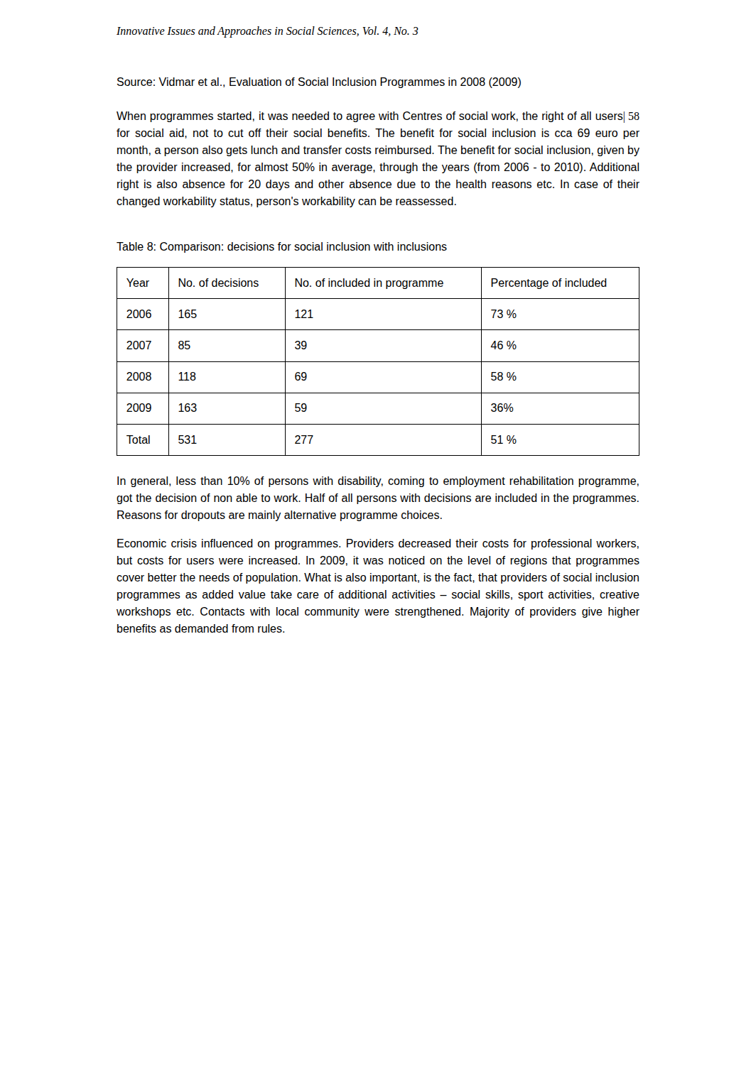Innovative Issues and Approaches in Social Sciences, Vol. 4, No. 3
Source: Vidmar et al., Evaluation of Social Inclusion Programmes in 2008 (2009)
| 58
When programmes started, it was needed to agree with Centres of social work, the right of all users for social aid, not to cut off their social benefits. The benefit for social inclusion is cca 69 euro per month, a person also gets lunch and transfer costs reimbursed. The benefit for social inclusion, given by the provider increased, for almost 50% in average, through the years (from 2006 - to 2010). Additional right is also absence for 20 days and other absence due to the health reasons etc. In case of their changed workability status, person's workability can be reassessed.
Table 8: Comparison: decisions for social inclusion with inclusions
| Year | No. of decisions | No. of included in programme | Percentage of included |
| --- | --- | --- | --- |
| 2006 | 165 | 121 | 73 % |
| 2007 | 85 | 39 | 46 % |
| 2008 | 118 | 69 | 58 % |
| 2009 | 163 | 59 | 36% |
| Total | 531 | 277 | 51 % |
In general, less than 10% of persons with disability, coming to employment rehabilitation programme, got the decision of non able to work. Half of all persons with decisions are included in the programmes. Reasons for dropouts are mainly alternative programme choices.
Economic crisis influenced on programmes. Providers decreased their costs for professional workers, but costs for users were increased. In 2009, it was noticed on the level of regions that programmes cover better the needs of population. What is also important, is the fact, that providers of social inclusion programmes as added value take care of additional activities – social skills, sport activities, creative workshops etc. Contacts with local community were strengthened. Majority of providers give higher benefits as demanded from rules.